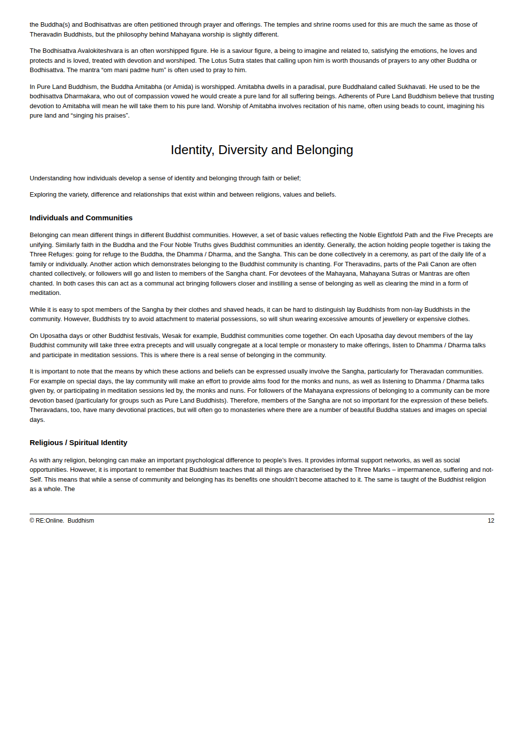the Buddha(s) and Bodhisattvas are often petitioned through prayer and offerings. The temples and shrine rooms used for this are much the same as those of Theravadin Buddhists, but the philosophy behind Mahayana worship is slightly different.
The Bodhisattva Avalokiteshvara is an often worshipped figure. He is a saviour figure, a being to imagine and related to, satisfying the emotions, he loves and protects and is loved, treated with devotion and worshiped. The Lotus Sutra states that calling upon him is worth thousands of prayers to any other Buddha or Bodhisattva. The mantra “om mani padme hum” is often used to pray to him.
In Pure Land Buddhism, the Buddha Amitabha (or Amida) is worshipped. Amitabha dwells in a paradisal, pure Buddhaland called Sukhavati. He used to be the bodhisattva Dharmakara, who out of compassion vowed he would create a pure land for all suffering beings. Adherents of Pure Land Buddhism believe that trusting devotion to Amitabha will mean he will take them to his pure land. Worship of Amitabha involves recitation of his name, often using beads to count, imagining his pure land and “singing his praises”.
Identity, Diversity and Belonging
Understanding how individuals develop a sense of identity and belonging through faith or belief;
Exploring the variety, difference and relationships that exist within and between religions, values and beliefs.
Individuals and Communities
Belonging can mean different things in different Buddhist communities. However, a set of basic values reflecting the Noble Eightfold Path and the Five Precepts are unifying. Similarly faith in the Buddha and the Four Noble Truths gives Buddhist communities an identity. Generally, the action holding people together is taking the Three Refuges: going for refuge to the Buddha, the Dhamma / Dharma, and the Sangha. This can be done collectively in a ceremony, as part of the daily life of a family or individually. Another action which demonstrates belonging to the Buddhist community is chanting. For Theravadins, parts of the Pali Canon are often chanted collectively, or followers will go and listen to members of the Sangha chant. For devotees of the Mahayana, Mahayana Sutras or Mantras are often chanted. In both cases this can act as a communal act bringing followers closer and instilling a sense of belonging as well as clearing the mind in a form of meditation.
While it is easy to spot members of the Sangha by their clothes and shaved heads, it can be hard to distinguish lay Buddhists from non-lay Buddhists in the community. However, Buddhists try to avoid attachment to material possessions, so will shun wearing excessive amounts of jewellery or expensive clothes.
On Uposatha days or other Buddhist festivals, Wesak for example, Buddhist communities come together. On each Uposatha day devout members of the lay Buddhist community will take three extra precepts and will usually congregate at a local temple or monastery to make offerings, listen to Dhamma / Dharma talks and participate in meditation sessions. This is where there is a real sense of belonging in the community.
It is important to note that the means by which these actions and beliefs can be expressed usually involve the Sangha, particularly for Theravadan communities. For example on special days, the lay community will make an effort to provide alms food for the monks and nuns, as well as listening to Dhamma / Dharma talks given by, or participating in meditation sessions led by, the monks and nuns. For followers of the Mahayana expressions of belonging to a community can be more devotion based (particularly for groups such as Pure Land Buddhists). Therefore, members of the Sangha are not so important for the expression of these beliefs. Theravadans, too, have many devotional practices, but will often go to monasteries where there are a number of beautiful Buddha statues and images on special days.
Religious / Spiritual Identity
As with any religion, belonging can make an important psychological difference to people’s lives. It provides informal support networks, as well as social opportunities. However, it is important to remember that Buddhism teaches that all things are characterised by the Three Marks – impermanence, suffering and not-Self. This means that while a sense of community and belonging has its benefits one shouldn’t become attached to it. The same is taught of the Buddhist religion as a whole. The
© RE:Online. Buddhism 12